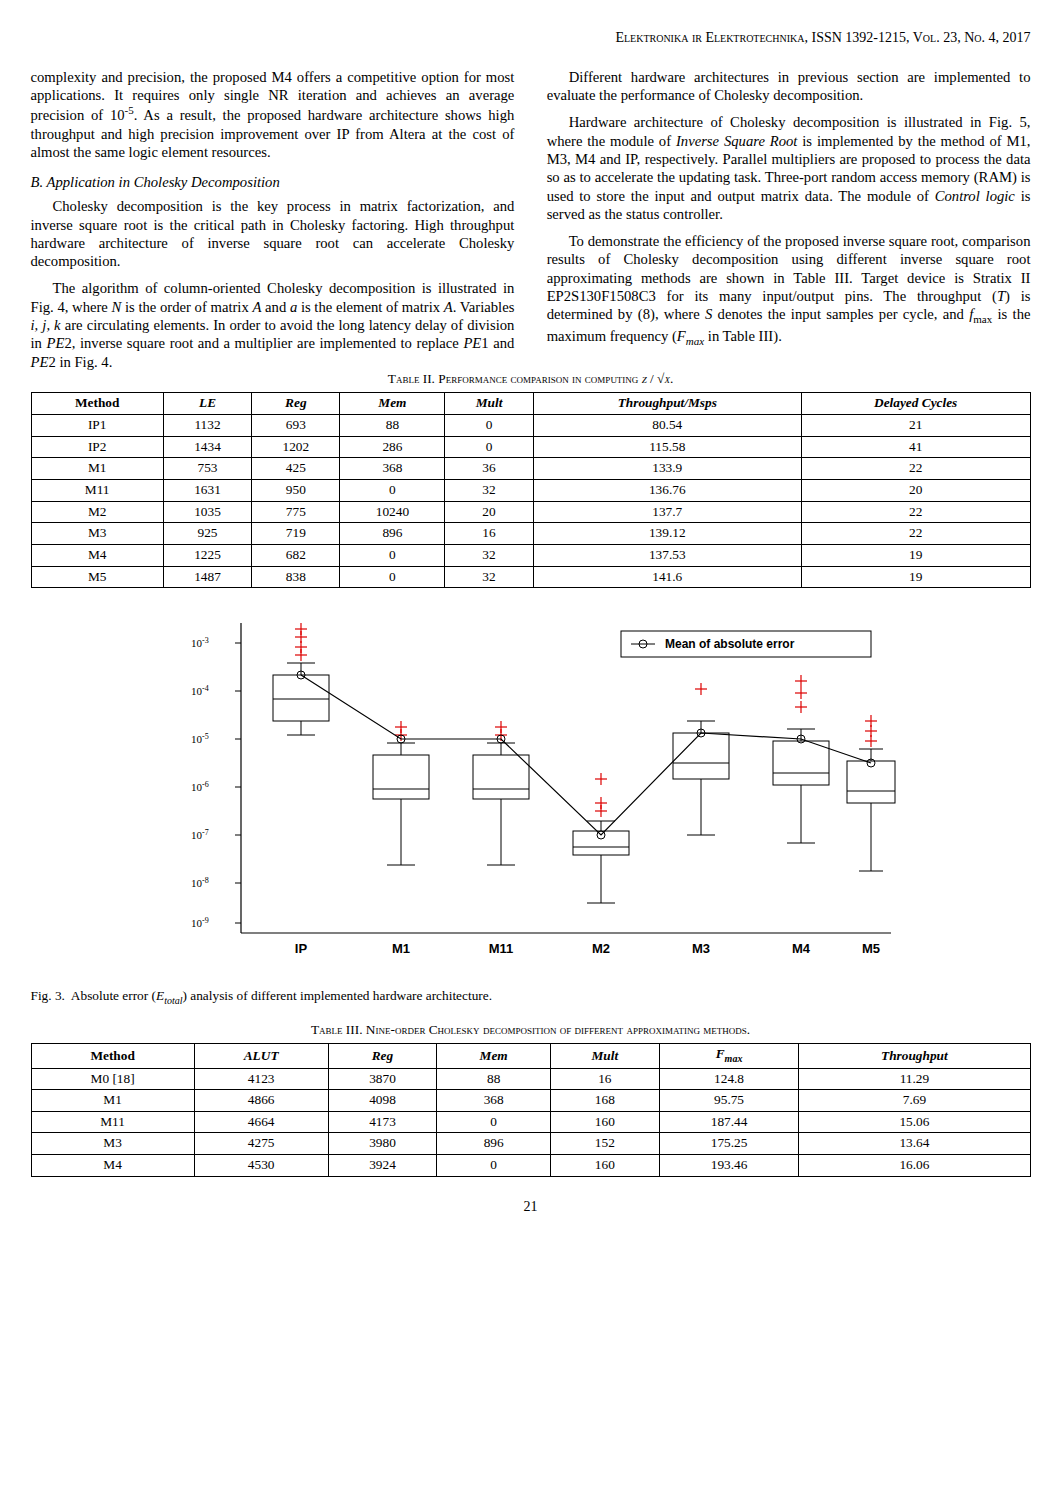Elektronika ir Elektrotechnika, ISSN 1392-1215, Vol. 23, No. 4, 2017
complexity and precision, the proposed M4 offers a competitive option for most applications. It requires only single NR iteration and achieves an average precision of 10-5. As a result, the proposed hardware architecture shows high throughput and high precision improvement over IP from Altera at the cost of almost the same logic element resources.
B. Application in Cholesky Decomposition
Cholesky decomposition is the key process in matrix factorization, and inverse square root is the critical path in Cholesky factoring. High throughput hardware architecture of inverse square root can accelerate Cholesky decomposition.
The algorithm of column-oriented Cholesky decomposition is illustrated in Fig. 4, where N is the order of matrix A and a is the element of matrix A. Variables i, j, k are circulating elements. In order to avoid the long latency delay of division in PE2, inverse square root and a multiplier are implemented to replace PE1 and PE2 in Fig. 4.
Different hardware architectures in previous section are implemented to evaluate the performance of Cholesky decomposition.
Hardware architecture of Cholesky decomposition is illustrated in Fig. 5, where the module of Inverse Square Root is implemented by the method of M1, M3, M4 and IP, respectively. Parallel multipliers are proposed to process the data so as to accelerate the updating task. Three-port random access memory (RAM) is used to store the input and output matrix data. The module of Control logic is served as the status controller.
To demonstrate the efficiency of the proposed inverse square root, comparison results of Cholesky decomposition using different inverse square root approximating methods are shown in Table III. Target device is Stratix II EP2S130F1508C3 for its many input/output pins. The throughput (T) is determined by (8), where S denotes the input samples per cycle, and fmax is the maximum frequency (Fmax in Table III).
Table II. Performance comparison in computing z / √ x .
| Method | LE | Reg | Mem | Mult | Throughput/Msps | Delayed Cycles |
| --- | --- | --- | --- | --- | --- | --- |
| IP1 | 1132 | 693 | 88 | 0 | 80.54 | 21 |
| IP2 | 1434 | 1202 | 286 | 0 | 115.58 | 41 |
| M1 | 753 | 425 | 368 | 36 | 133.9 | 22 |
| M11 | 1631 | 950 | 0 | 32 | 136.76 | 20 |
| M2 | 1035 | 775 | 10240 | 20 | 137.7 | 22 |
| M3 | 925 | 719 | 896 | 16 | 139.12 | 22 |
| M4 | 1225 | 682 | 0 | 32 | 137.53 | 19 |
| M5 | 1487 | 838 | 0 | 32 | 141.6 | 19 |
10-3 10-4 10-5 10-6 10-7 10-8 10-9 Mean of absolute error IP M1 M11 M2 M3 M4 M5
Fig. 3. Absolute error (Etotal) analysis of different implemented hardware architecture.
Table III. Nine-order Cholesky decomposition of different approximating methods.
| Method | ALUT | Reg | Mem | Mult | F max | Throughput |
| --- | --- | --- | --- | --- | --- | --- |
| M0 [18] | 4123 | 3870 | 88 | 16 | 124.8 | 11.29 |
| M1 | 4866 | 4098 | 368 | 168 | 95.75 | 7.69 |
| M11 | 4664 | 4173 | 0 | 160 | 187.44 | 15.06 |
| M3 | 4275 | 3980 | 896 | 152 | 175.25 | 13.64 |
| M4 | 4530 | 3924 | 0 | 160 | 193.46 | 16.06 |
21